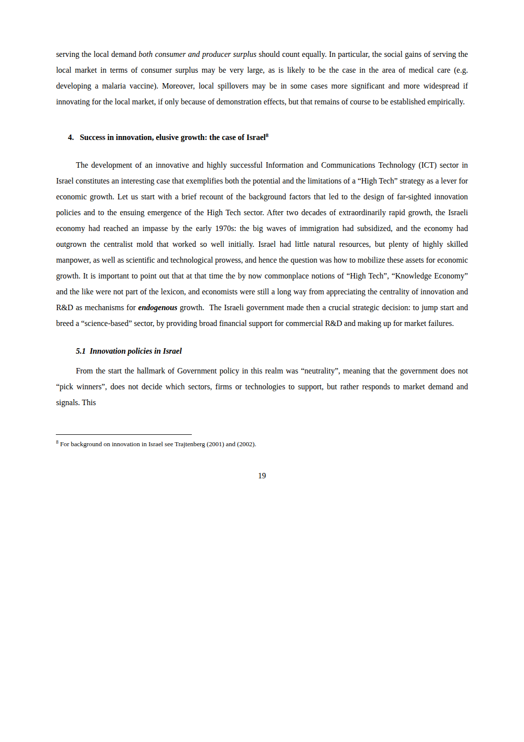serving the local demand both consumer and producer surplus should count equally. In particular, the social gains of serving the local market in terms of consumer surplus may be very large, as is likely to be the case in the area of medical care (e.g. developing a malaria vaccine). Moreover, local spillovers may be in some cases more significant and more widespread if innovating for the local market, if only because of demonstration effects, but that remains of course to be established empirically.
4. Success in innovation, elusive growth: the case of Israel8
The development of an innovative and highly successful Information and Communications Technology (ICT) sector in Israel constitutes an interesting case that exemplifies both the potential and the limitations of a “High Tech” strategy as a lever for economic growth. Let us start with a brief recount of the background factors that led to the design of far-sighted innovation policies and to the ensuing emergence of the High Tech sector. After two decades of extraordinarily rapid growth, the Israeli economy had reached an impasse by the early 1970s: the big waves of immigration had subsidized, and the economy had outgrown the centralist mold that worked so well initially. Israel had little natural resources, but plenty of highly skilled manpower, as well as scientific and technological prowess, and hence the question was how to mobilize these assets for economic growth. It is important to point out that at that time the by now commonplace notions of “High Tech”, “Knowledge Economy” and the like were not part of the lexicon, and economists were still a long way from appreciating the centrality of innovation and R&D as mechanisms for endogenous growth. The Israeli government made then a crucial strategic decision: to jump start and breed a “science-based” sector, by providing broad financial support for commercial R&D and making up for market failures.
5.1 Innovation policies in Israel
From the start the hallmark of Government policy in this realm was “neutrality”, meaning that the government does not “pick winners”, does not decide which sectors, firms or technologies to support, but rather responds to market demand and signals. This
8 For background on innovation in Israel see Trajtenberg (2001) and (2002).
19